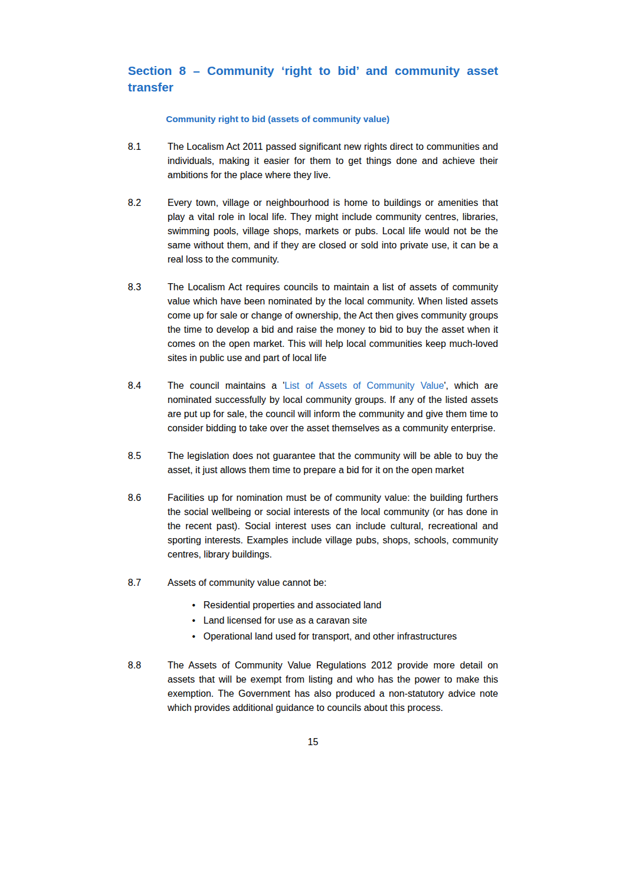Section 8 – Community ‘right to bid’ and community asset transfer
Community right to bid (assets of community value)
8.1
The Localism Act 2011 passed significant new rights direct to communities and individuals, making it easier for them to get things done and achieve their ambitions for the place where they live.
8.2
Every town, village or neighbourhood is home to buildings or amenities that play a vital role in local life. They might include community centres, libraries, swimming pools, village shops, markets or pubs. Local life would not be the same without them, and if they are closed or sold into private use, it can be a real loss to the community.
8.3
The Localism Act requires councils to maintain a list of assets of community value which have been nominated by the local community. When listed assets come up for sale or change of ownership, the Act then gives community groups the time to develop a bid and raise the money to bid to buy the asset when it comes on the open market. This will help local communities keep much-loved sites in public use and part of local life
8.4
The council maintains a 'List of Assets of Community Value', which are nominated successfully by local community groups. If any of the listed assets are put up for sale, the council will inform the community and give them time to consider bidding to take over the asset themselves as a community enterprise.
8.5
The legislation does not guarantee that the community will be able to buy the asset, it just allows them time to prepare a bid for it on the open market
8.6
Facilities up for nomination must be of community value: the building furthers the social wellbeing or social interests of the local community (or has done in the recent past). Social interest uses can include cultural, recreational and sporting interests. Examples include village pubs, shops, schools, community centres, library buildings.
8.7
Assets of community value cannot be:
Residential properties and associated land
Land licensed for use as a caravan site
Operational land used for transport, and other infrastructures
8.8
The Assets of Community Value Regulations 2012 provide more detail on assets that will be exempt from listing and who has the power to make this exemption. The Government has also produced a non-statutory advice note which provides additional guidance to councils about this process.
15